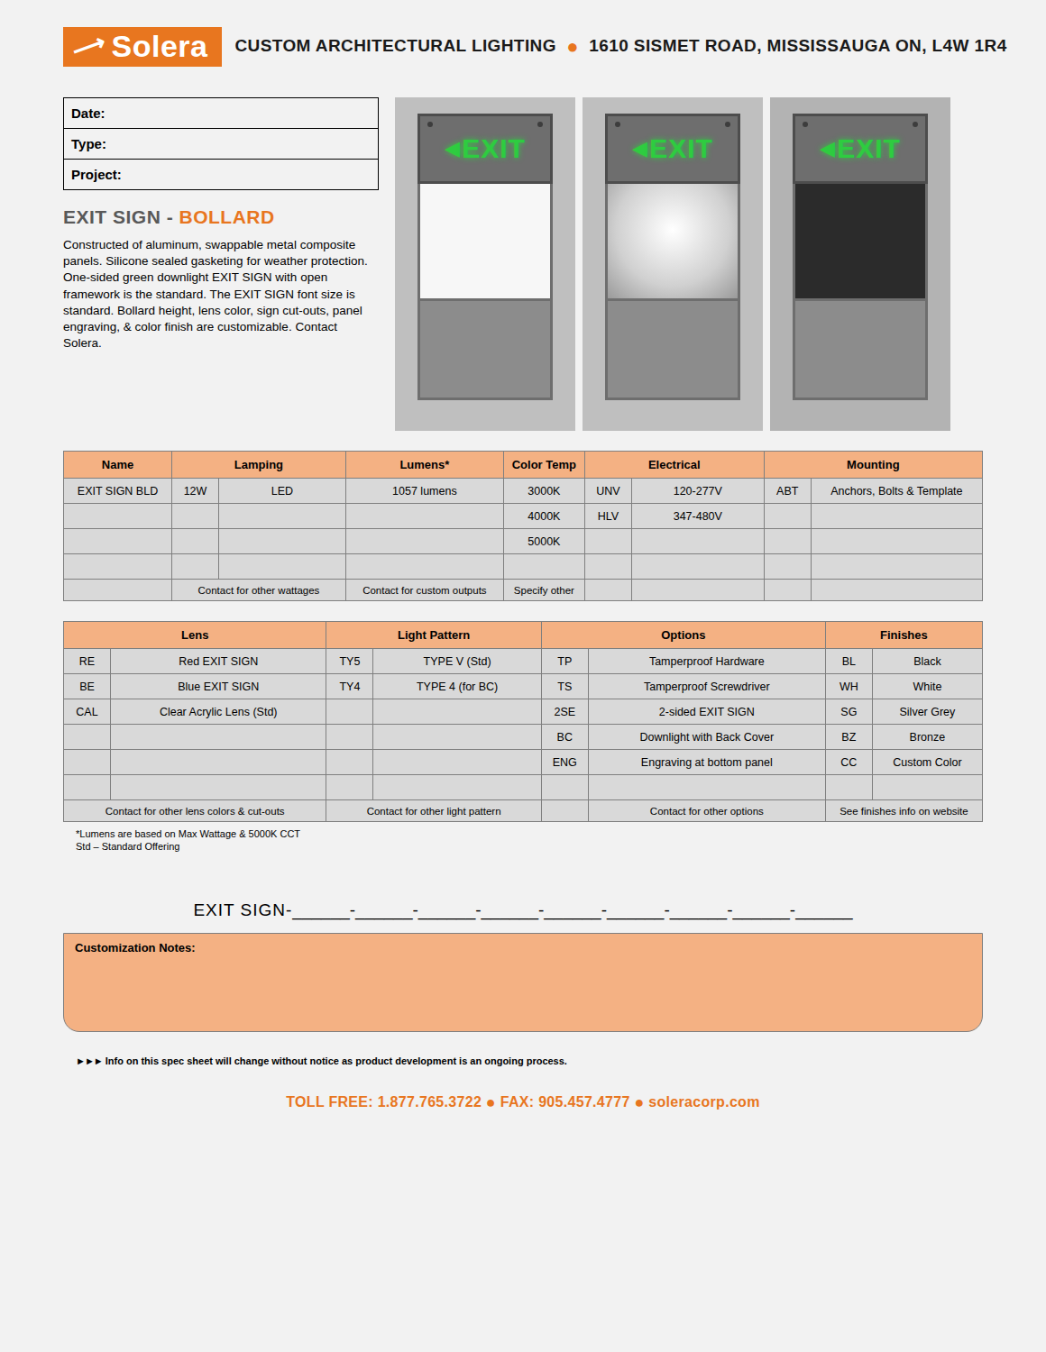⟶Solera
CUSTOM ARCHITECTURAL LIGHTING ● 1610 SISMET ROAD, MISSISSAUGA ON, L4W 1R4
| Date: |
| Type: |
| Project: |
EXIT SIGN - BOLLARD
Constructed of aluminum, swappable metal composite panels. Silicone sealed gasketing for weather protection. One-sided green downlight EXIT SIGN with open framework is the standard. The EXIT SIGN font size is standard. Bollard height, lens color, sign cut-outs, panel engraving, & color finish are customizable. Contact Solera.
◀EXIT
◀EXIT
◀EXIT
| Name | Lamping | Lumens* | Color Temp | Electrical | Mounting |
| --- | --- | --- | --- | --- | --- |
| EXIT SIGN BLD | 12W | LED | 1057 lumens | 3000K | UNV | 120-277V | ABT | Anchors, Bolts & Template |
| | | | | 4000K | HLV | 347-480V | | |
| | | | | 5000K | | | | |
| | Contact for other wattages | Contact for custom outputs | Specify other | | | | |
| Lens | Light Pattern | Options | Finishes |
| --- | --- | --- | --- |
| RE | Red EXIT SIGN | TY5 | TYPE V (Std) | TP | Tamperproof Hardware | BL | Black |
| BE | Blue EXIT SIGN | TY4 | TYPE 4 (for BC) | TS | Tamperproof Screwdriver | WH | White |
| CAL | Clear Acrylic Lens (Std) | | | 2SE | 2-sided EXIT SIGN | SG | Silver Grey |
| | | | | BC | Downlight with Back Cover | BZ | Bronze |
| | | | | ENG | Engraving at bottom panel | CC | Custom Color |
| Contact for other lens colors & cut-outs | Contact for other light pattern | | Contact for other options | See finishes info on website |
*Lumens are based on Max Wattage & 5000K CCT
Std – Standard Offering
EXIT SIGN-______-______-______-______-______-______-______-______-______
Customization Notes:
►►► Info on this spec sheet will change without notice as product development is an ongoing process.
TOLL FREE: 1.877.765.3722 ● FAX: 905.457.4777 ● soleracorp.com